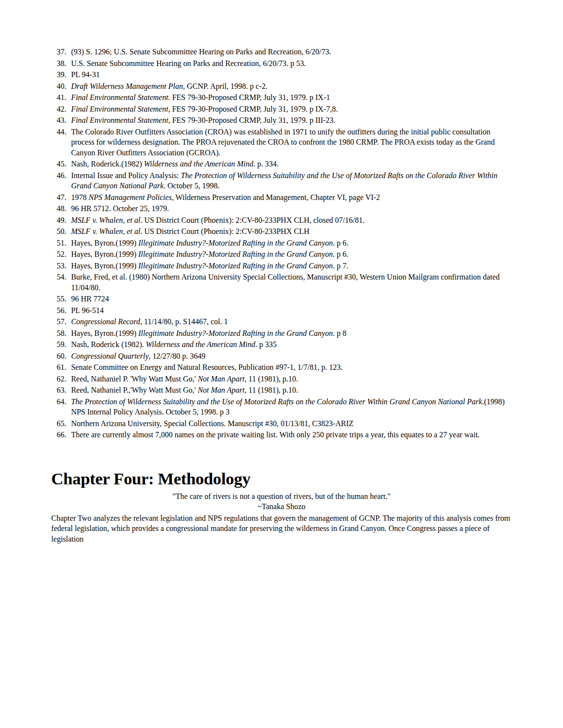(93) S. 1296; U.S. Senate Subcommittee Hearing on Parks and Recreation, 6/20/73.
U.S. Senate Subcommittee Hearing on Parks and Recreation, 6/20/73. p 53.
PL 94-31
Draft Wilderness Management Plan, GCNP. April, 1998. p c-2.
Final Environmental Statement. FES 79-30-Proposed CRMP, July 31, 1979. p IX-1
Final Environmental Statement, FES 79-30-Proposed CRMP, July 31, 1979. p IX-7,8.
Final Environmental Statement, FES 79-30-Proposed CRMP, July 31, 1979. p III-23.
The Colorado River Outfitters Association (CROA) was established in 1971 to unify the outfitters during the initial public consultation process for wilderness designation. The PROA rejuvenated the CROA to confront the 1980 CRMP. The PROA exists today as the Grand Canyon River Outfitters Association (GCROA).
Nash, Roderick.(1982) Wilderness and the American Mind. p. 334.
Internal Issue and Policy Analysis: The Protection of Wilderness Suitability and the Use of Motorized Rafts on the Colorado River Within Grand Canyon National Park. October 5, 1998.
1978 NPS Management Policies, Wilderness Preservation and Management, Chapter VI, page VI-2
96 HR 5712. October 25, 1979.
MSLF v. Whalen, et al. US District Court (Phoenix): 2:CV-80-233PHX CLH, closed 07/16/81.
MSLF v. Whalen, et al. US District Court (Phoenix): 2:CV-80-233PHX CLH
Hayes, Byron.(1999) Illegitimate Industry?-Motorized Rafting in the Grand Canyon. p 6.
Hayes, Byron.(1999) Illegitimate Industry?-Motorized Rafting in the Grand Canyon. p 6.
Hayes, Byron.(1999) Illegitimate Industry?-Motorized Rafting in the Grand Canyon. p 7.
Burke, Fred, et al. (1980) Northern Arizona University Special Collections, Manuscript #30, Western Union Mailgram confirmation dated 11/04/80.
96 HR 7724
PL 96-514
Congressional Record, 11/14/80, p. S14467, col. 1
Hayes, Byron.(1999) Illegitimate Industry?-Motorized Rafting in the Grand Canyon. p 8
Nash, Roderick (1982). Wilderness and the American Mind. p 335
Congressional Quarterly, 12/27/80 p. 3649
Senate Committee on Energy and Natural Resources, Publication #97-1, 1/7/81, p. 123.
Reed, Nathaniel P. 'Why Watt Must Go,' Not Man Apart, 11 (1981), p.10.
Reed, Nathaniel P.,'Why Watt Must Go,' Not Man Apart, 11 (1981), p.10.
The Protection of Wilderness Suitability and the Use of Motorized Rafts on the Colorado River Within Grand Canyon National Park.(1998) NPS Internal Policy Analysis. October 5, 1998. p 3
Northern Arizona University, Special Collections. Manuscript #30, 01/13/81, C3823-ARIZ
There are currently almost 7,000 names on the private waiting list. With only 250 private trips a year, this equates to a 27 year wait.
Chapter Four: Methodology
"The care of rivers is not a question of rivers, but of the human heart." ~Tanaka Shozo
Chapter Two analyzes the relevant legislation and NPS regulations that govern the management of GCNP. The majority of this analysis comes from federal legislation, which provides a congressional mandate for preserving the wilderness in Grand Canyon. Once Congress passes a piece of legislation